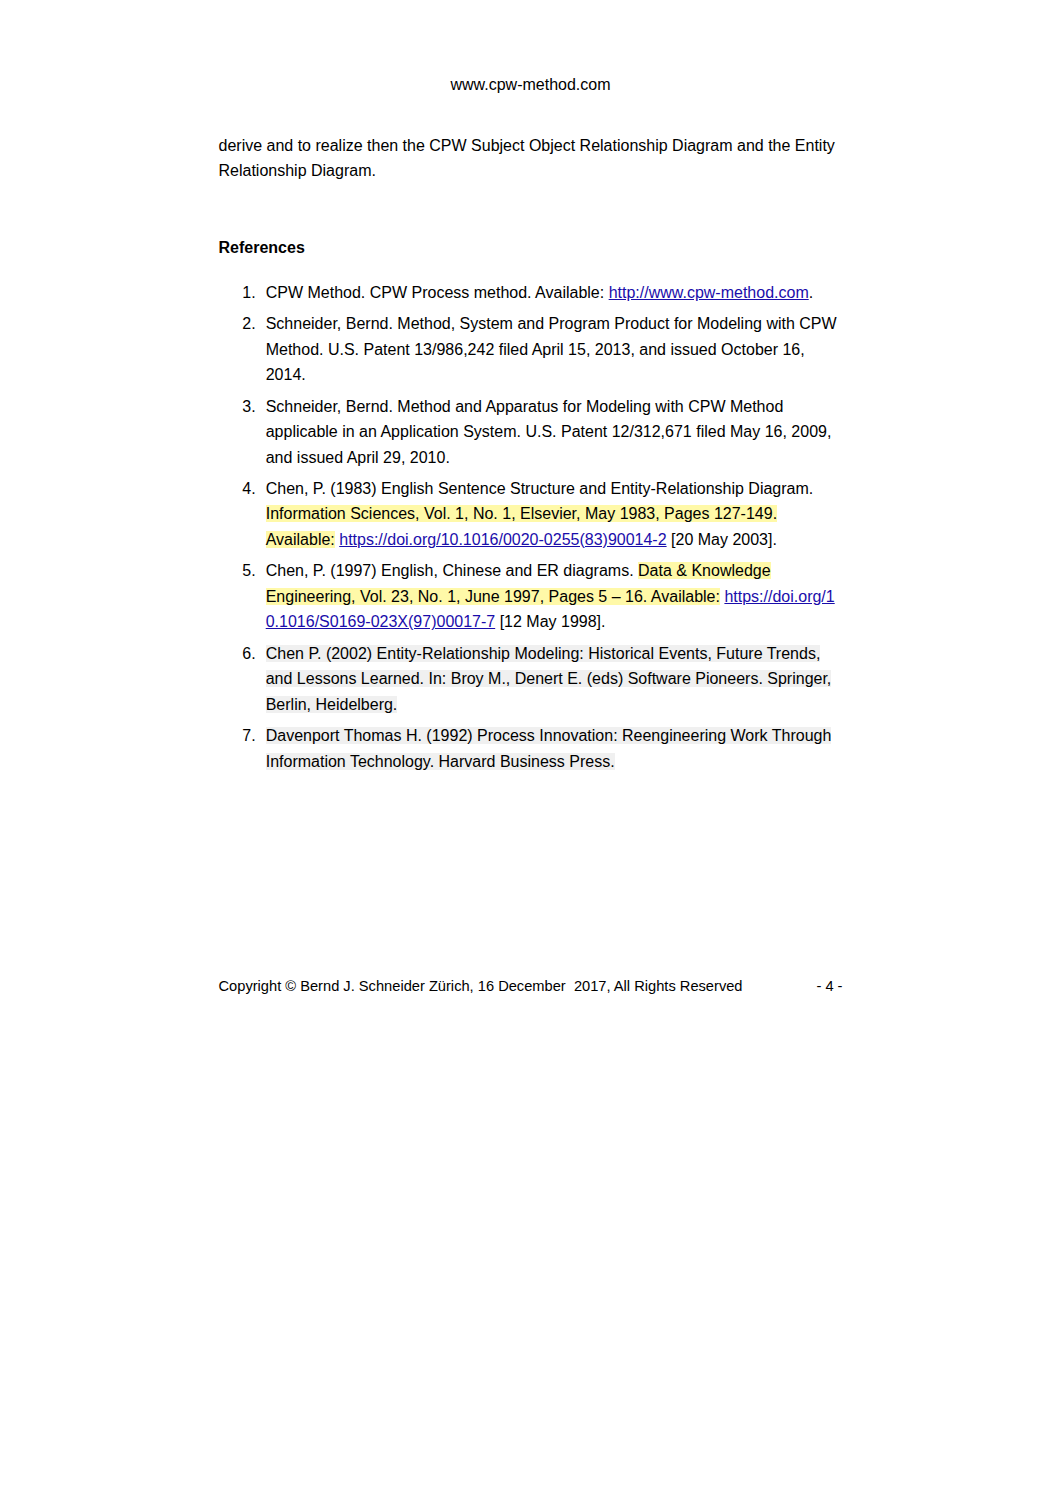www.cpw-method.com
derive and to realize then the CPW Subject Object Relationship Diagram and the Entity Relationship Diagram.
References
CPW Method. CPW Process method. Available: http://www.cpw-method.com.
Schneider, Bernd. Method, System and Program Product for Modeling with CPW Method. U.S. Patent 13/986,242 filed April 15, 2013, and issued October 16, 2014.
Schneider, Bernd. Method and Apparatus for Modeling with CPW Method applicable in an Application System. U.S. Patent 12/312,671 filed May 16, 2009, and issued April 29, 2010.
Chen, P. (1983) English Sentence Structure and Entity-Relationship Diagram. Information Sciences, Vol. 1, No. 1, Elsevier, May 1983, Pages 127-149. Available: https://doi.org/10.1016/0020-0255(83)90014-2 [20 May 2003].
Chen, P. (1997) English, Chinese and ER diagrams. Data & Knowledge Engineering, Vol. 23, No. 1, June 1997, Pages 5 – 16. Available: https://doi.org/10.1016/S0169-023X(97)00017-7 [12 May 1998].
Chen P. (2002) Entity-Relationship Modeling: Historical Events, Future Trends, and Lessons Learned. In: Broy M., Denert E. (eds) Software Pioneers. Springer, Berlin, Heidelberg.
Davenport Thomas H. (1992) Process Innovation: Reengineering Work Through Information Technology. Harvard Business Press.
Copyright © Bernd J. Schneider Zürich, 16 December 2017, All Rights Reserved
- 4 -